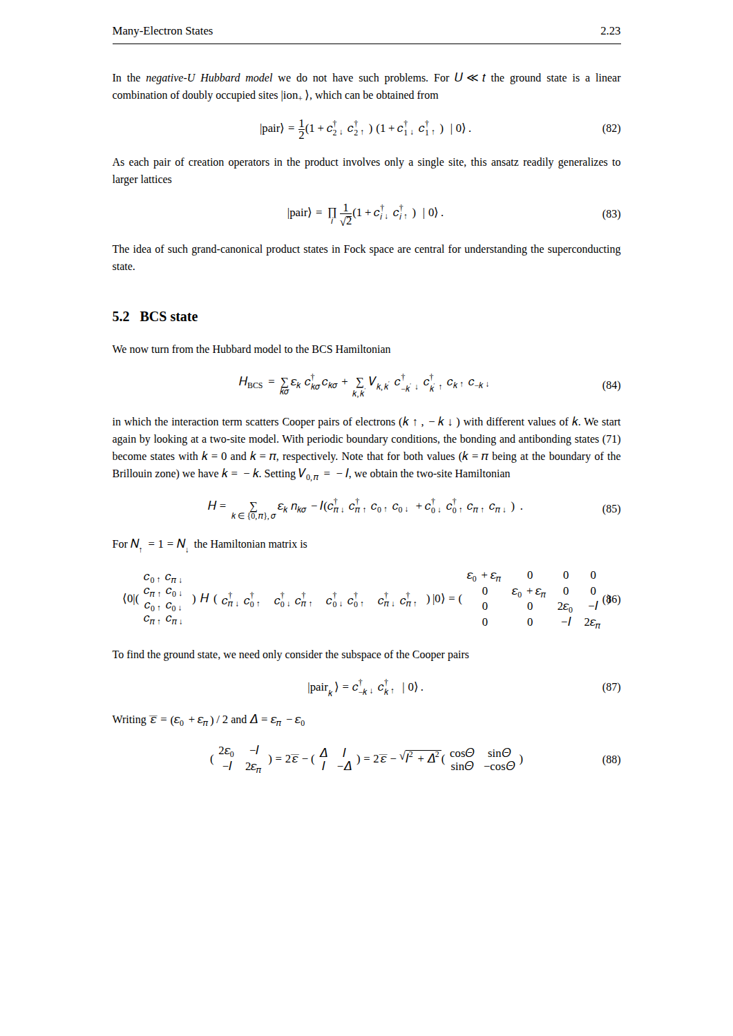Many-Electron States 2.23
In the negative-U Hubbard model we do not have such problems. For U≪t the ground state is a linear combination of doubly occupied sites |ion+⟩, which can be obtained from
|pair⟩ = 12 ( 1+ c2↓† c2↑† ) ( 1+ c1↓† c1↑† ) |0⟩ .
(82)
As each pair of creation operators in the product involves only a single site, this ansatz readily generalizes to larger lattices
|pair⟩ = ∏i 12 ( 1+ ci↓† ci↑† ) |0⟩ .
(83)
The idea of such grand-canonical product states in Fock space are central for understanding the superconducting state.
5.2 BCS state
We now turn from the Hubbard model to the BCS Hamiltonian
HBCS = ∑kσ εk ckσ† ckσ + ∑k,k′ Vk,k′ c−k′↓† ck′↑† ck↑ c−k↓
(84)
in which the interaction term scatters Cooper pairs of electrons (k↑,−k↓) with different values of k. We start again by looking at a two-site model. With periodic boundary conditions, the bonding and antibonding states (71) become states with k=0 and k=π, respectively. Note that for both values (k=π being at the boundary of the Brillouin zone) we have k=−k. Setting V0,π=−I, we obtain the two-site Hamiltonian
H= ∑k∈{0,π},σ εk nkσ − I ( cπ↓† cπ↑† c0↑ c0↓ + c0↓† c0↑† cπ↑ cπ↓ ) .
(85)
For N↑=1=N↓ the Hamiltonian matrix is
⟨0| ( c0↑cπ↓ cπ↑c0↓ c0↑c0↓ cπ↑cπ↓ ) H ( cπ↓†c0↑† c0↓†cπ↑† c0↓†c0↑† cπ↓†cπ↑† ) |0⟩ = ( ε0+επ 000 0 ε0+επ 00 00 2ε0 −I 00 −I 2επ )
(86)
To find the ground state, we need only consider the subspace of the Cooper pairs
|pairk⟩ = c−k↓† ck↑† |0⟩ .
(87)
Writing ε―=(ε0+επ)/2 and Δ=επ−ε0
( 2ε0−I −I2επ ) = 2ε― − ( ΔI I−Δ ) = 2ε― − I2+Δ2 ( cosΘsinΘ sinΘ−cosΘ )
(88)